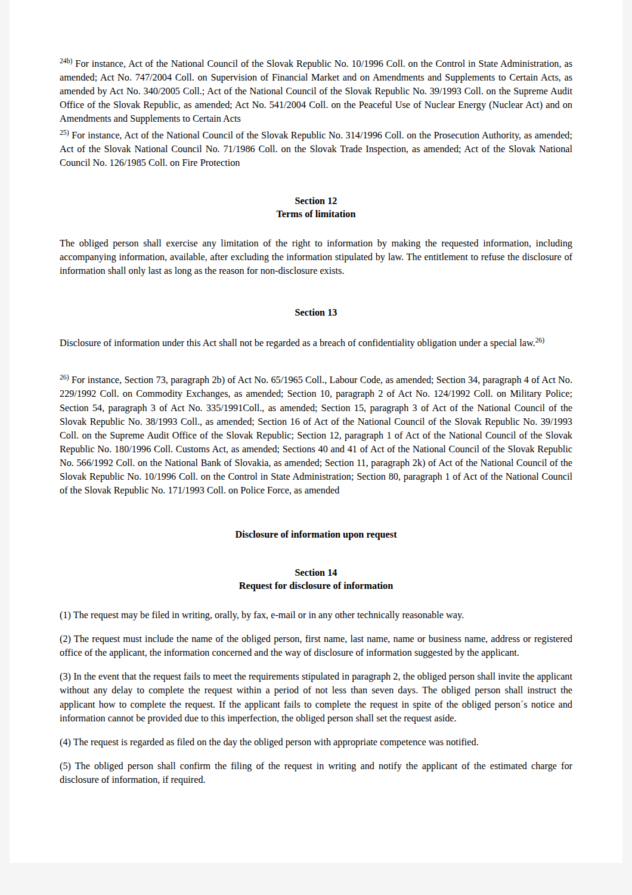24b) For instance, Act of the National Council of the Slovak Republic No. 10/1996 Coll. on the Control in State Administration, as amended; Act No. 747/2004 Coll. on Supervision of Financial Market and on Amendments and Supplements to Certain Acts, as amended by Act No. 340/2005 Coll.; Act of the National Council of the Slovak Republic No. 39/1993 Coll. on the Supreme Audit Office of the Slovak Republic, as amended; Act No. 541/2004 Coll. on the Peaceful Use of Nuclear Energy (Nuclear Act) and on Amendments and Supplements to Certain Acts
25) For instance, Act of the National Council of the Slovak Republic No. 314/1996 Coll. on the Prosecution Authority, as amended; Act of the Slovak National Council No. 71/1986 Coll. on the Slovak Trade Inspection, as amended; Act of the Slovak National Council No. 126/1985 Coll. on Fire Protection
Section 12 Terms of limitation
The obliged person shall exercise any limitation of the right to information by making the requested information, including accompanying information, available, after excluding the information stipulated by law. The entitlement to refuse the disclosure of information shall only last as long as the reason for non-disclosure exists.
Section 13
Disclosure of information under this Act shall not be regarded as a breach of confidentiality obligation under a special law.26)
26) For instance, Section 73, paragraph 2b) of Act No. 65/1965 Coll., Labour Code, as amended; Section 34, paragraph 4 of Act No. 229/1992 Coll. on Commodity Exchanges, as amended; Section 10, paragraph 2 of Act No. 124/1992 Coll. on Military Police; Section 54, paragraph 3 of Act No. 335/1991Coll., as amended; Section 15, paragraph 3 of Act of the National Council of the Slovak Republic No. 38/1993 Coll., as amended; Section 16 of Act of the National Council of the Slovak Republic No. 39/1993 Coll. on the Supreme Audit Office of the Slovak Republic; Section 12, paragraph 1 of Act of the National Council of the Slovak Republic No. 180/1996 Coll. Customs Act, as amended; Sections 40 and 41 of Act of the National Council of the Slovak Republic No. 566/1992 Coll. on the National Bank of Slovakia, as amended; Section 11, paragraph 2k) of Act of the National Council of the Slovak Republic No. 10/1996 Coll. on the Control in State Administration; Section 80, paragraph 1 of Act of the National Council of the Slovak Republic No. 171/1993 Coll. on Police Force, as amended
Disclosure of information upon request
Section 14 Request for disclosure of information
(1) The request may be filed in writing, orally, by fax, e-mail or in any other technically reasonable way.
(2) The request must include the name of the obliged person, first name, last name, name or business name, address or registered office of the applicant, the information concerned and the way of disclosure of information suggested by the applicant.
(3) In the event that the request fails to meet the requirements stipulated in paragraph 2, the obliged person shall invite the applicant without any delay to complete the request within a period of not less than seven days. The obliged person shall instruct the applicant how to complete the request. If the applicant fails to complete the request in spite of the obliged person´s notice and information cannot be provided due to this imperfection, the obliged person shall set the request aside.
(4) The request is regarded as filed on the day the obliged person with appropriate competence was notified.
(5) The obliged person shall confirm the filing of the request in writing and notify the applicant of the estimated charge for disclosure of information, if required.